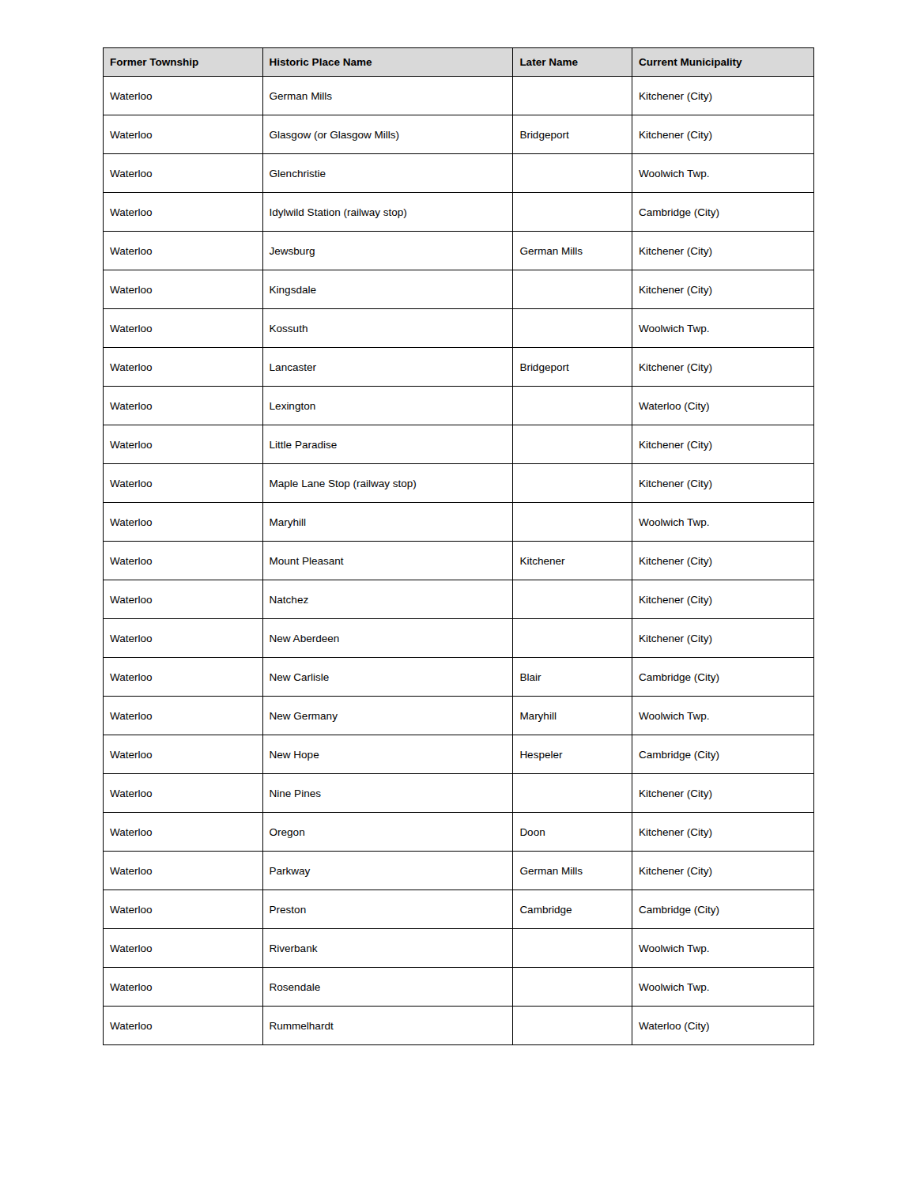| Former Township | Historic Place Name | Later Name | Current Municipality |
| --- | --- | --- | --- |
| Waterloo | German Mills | | Kitchener (City) |
| Waterloo | Glasgow (or Glasgow Mills) | Bridgeport | Kitchener (City) |
| Waterloo | Glenchristie | | Woolwich Twp. |
| Waterloo | Idylwild Station (railway stop) | | Cambridge (City) |
| Waterloo | Jewsburg | German Mills | Kitchener (City) |
| Waterloo | Kingsdale | | Kitchener (City) |
| Waterloo | Kossuth | | Woolwich Twp. |
| Waterloo | Lancaster | Bridgeport | Kitchener (City) |
| Waterloo | Lexington | | Waterloo (City) |
| Waterloo | Little Paradise | | Kitchener (City) |
| Waterloo | Maple Lane Stop (railway stop) | | Kitchener (City) |
| Waterloo | Maryhill | | Woolwich Twp. |
| Waterloo | Mount Pleasant | Kitchener | Kitchener (City) |
| Waterloo | Natchez | | Kitchener (City) |
| Waterloo | New Aberdeen | | Kitchener (City) |
| Waterloo | New Carlisle | Blair | Cambridge (City) |
| Waterloo | New Germany | Maryhill | Woolwich Twp. |
| Waterloo | New Hope | Hespeler | Cambridge (City) |
| Waterloo | Nine Pines | | Kitchener (City) |
| Waterloo | Oregon | Doon | Kitchener (City) |
| Waterloo | Parkway | German Mills | Kitchener (City) |
| Waterloo | Preston | Cambridge | Cambridge (City) |
| Waterloo | Riverbank | | Woolwich Twp. |
| Waterloo | Rosendale | | Woolwich Twp. |
| Waterloo | Rummelhardt | | Waterloo (City) |